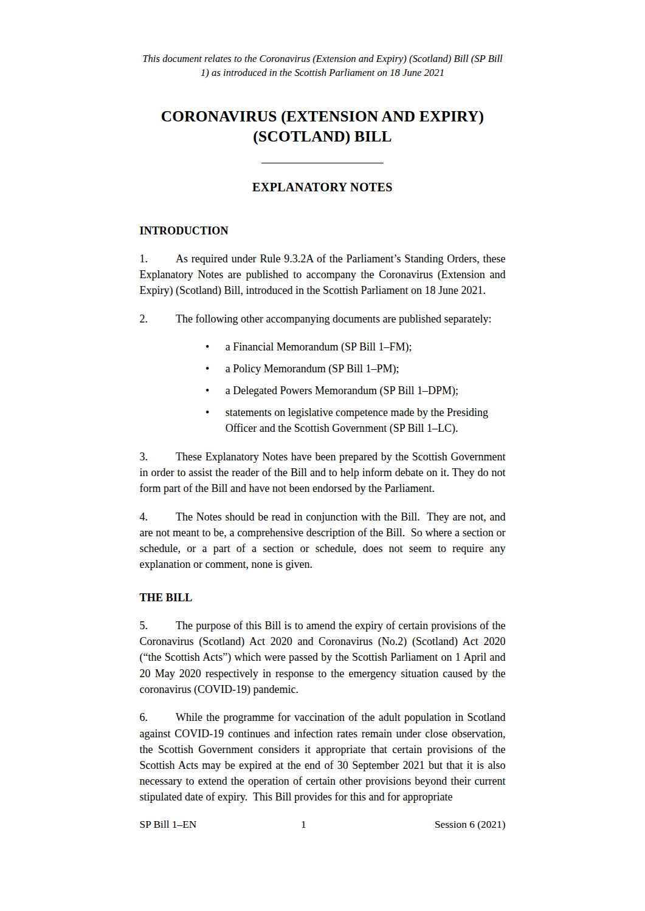This document relates to the Coronavirus (Extension and Expiry) (Scotland) Bill (SP Bill 1) as introduced in the Scottish Parliament on 18 June 2021
CORONAVIRUS (EXTENSION AND EXPIRY)
(SCOTLAND) BILL
EXPLANATORY NOTES
INTRODUCTION
1. As required under Rule 9.3.2A of the Parliament’s Standing Orders, these Explanatory Notes are published to accompany the Coronavirus (Extension and Expiry) (Scotland) Bill, introduced in the Scottish Parliament on 18 June 2021.
2. The following other accompanying documents are published separately:
a Financial Memorandum (SP Bill 1–FM);
a Policy Memorandum (SP Bill 1–PM);
a Delegated Powers Memorandum (SP Bill 1–DPM);
statements on legislative competence made by the Presiding Officer and the Scottish Government (SP Bill 1–LC).
3. These Explanatory Notes have been prepared by the Scottish Government in order to assist the reader of the Bill and to help inform debate on it. They do not form part of the Bill and have not been endorsed by the Parliament.
4. The Notes should be read in conjunction with the Bill. They are not, and are not meant to be, a comprehensive description of the Bill. So where a section or schedule, or a part of a section or schedule, does not seem to require any explanation or comment, none is given.
THE BILL
5. The purpose of this Bill is to amend the expiry of certain provisions of the Coronavirus (Scotland) Act 2020 and Coronavirus (No.2) (Scotland) Act 2020 (“the Scottish Acts”) which were passed by the Scottish Parliament on 1 April and 20 May 2020 respectively in response to the emergency situation caused by the coronavirus (COVID-19) pandemic.
6. While the programme for vaccination of the adult population in Scotland against COVID-19 continues and infection rates remain under close observation, the Scottish Government considers it appropriate that certain provisions of the Scottish Acts may be expired at the end of 30 September 2021 but that it is also necessary to extend the operation of certain other provisions beyond their current stipulated date of expiry. This Bill provides for this and for appropriate
| SP Bill 1–EN | 1 | Session 6 (2021) |